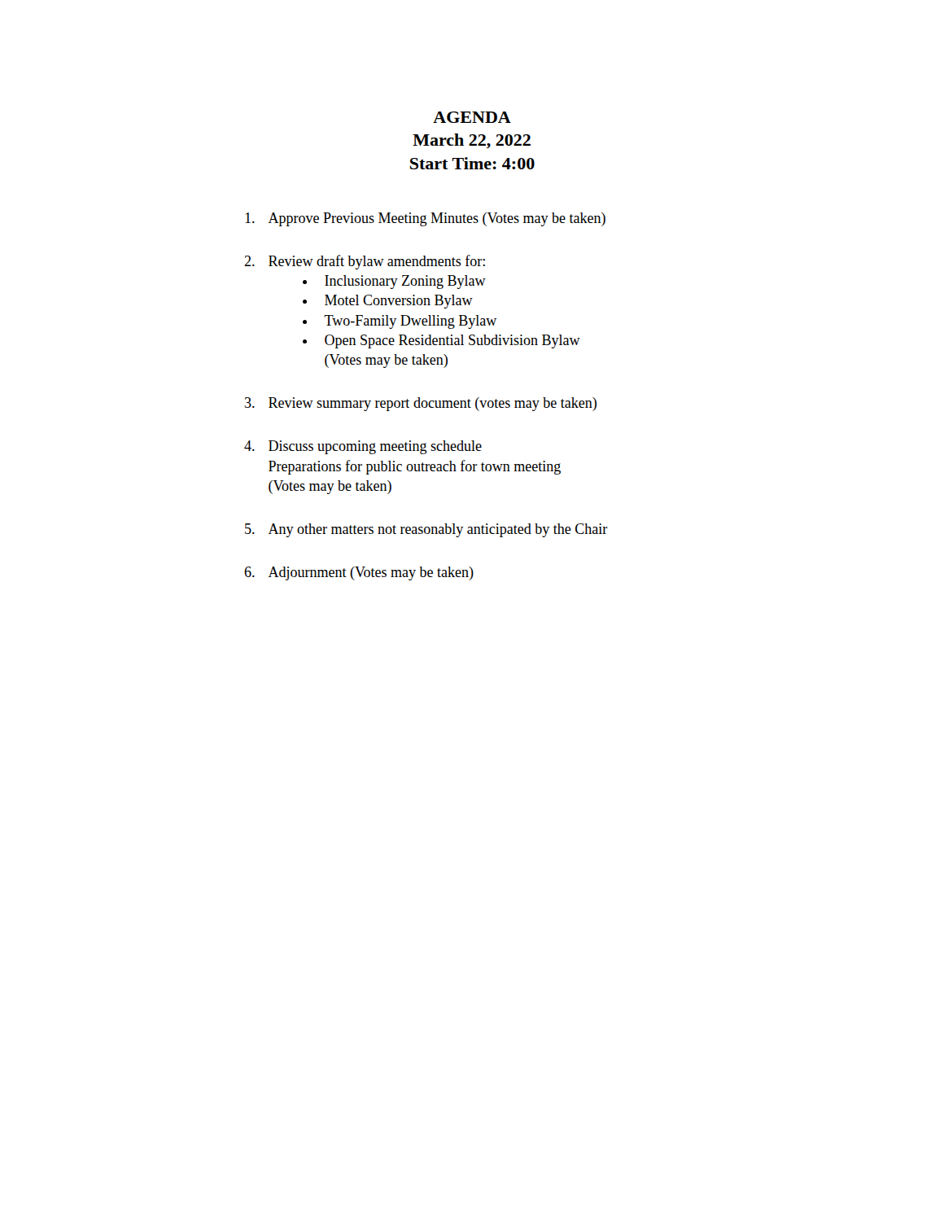AGENDA March 22, 2022 Start Time: 4:00
Approve Previous Meeting Minutes (Votes may be taken)
Review draft bylaw amendments for:
Inclusionary Zoning Bylaw
Motel Conversion Bylaw
Two-Family Dwelling Bylaw
Open Space Residential Subdivision Bylaw (Votes may be taken)
Review summary report document (votes may be taken)
Discuss upcoming meeting schedule
Preparations for public outreach for town meeting
(Votes may be taken)
Any other matters not reasonably anticipated by the Chair
Adjournment (Votes may be taken)